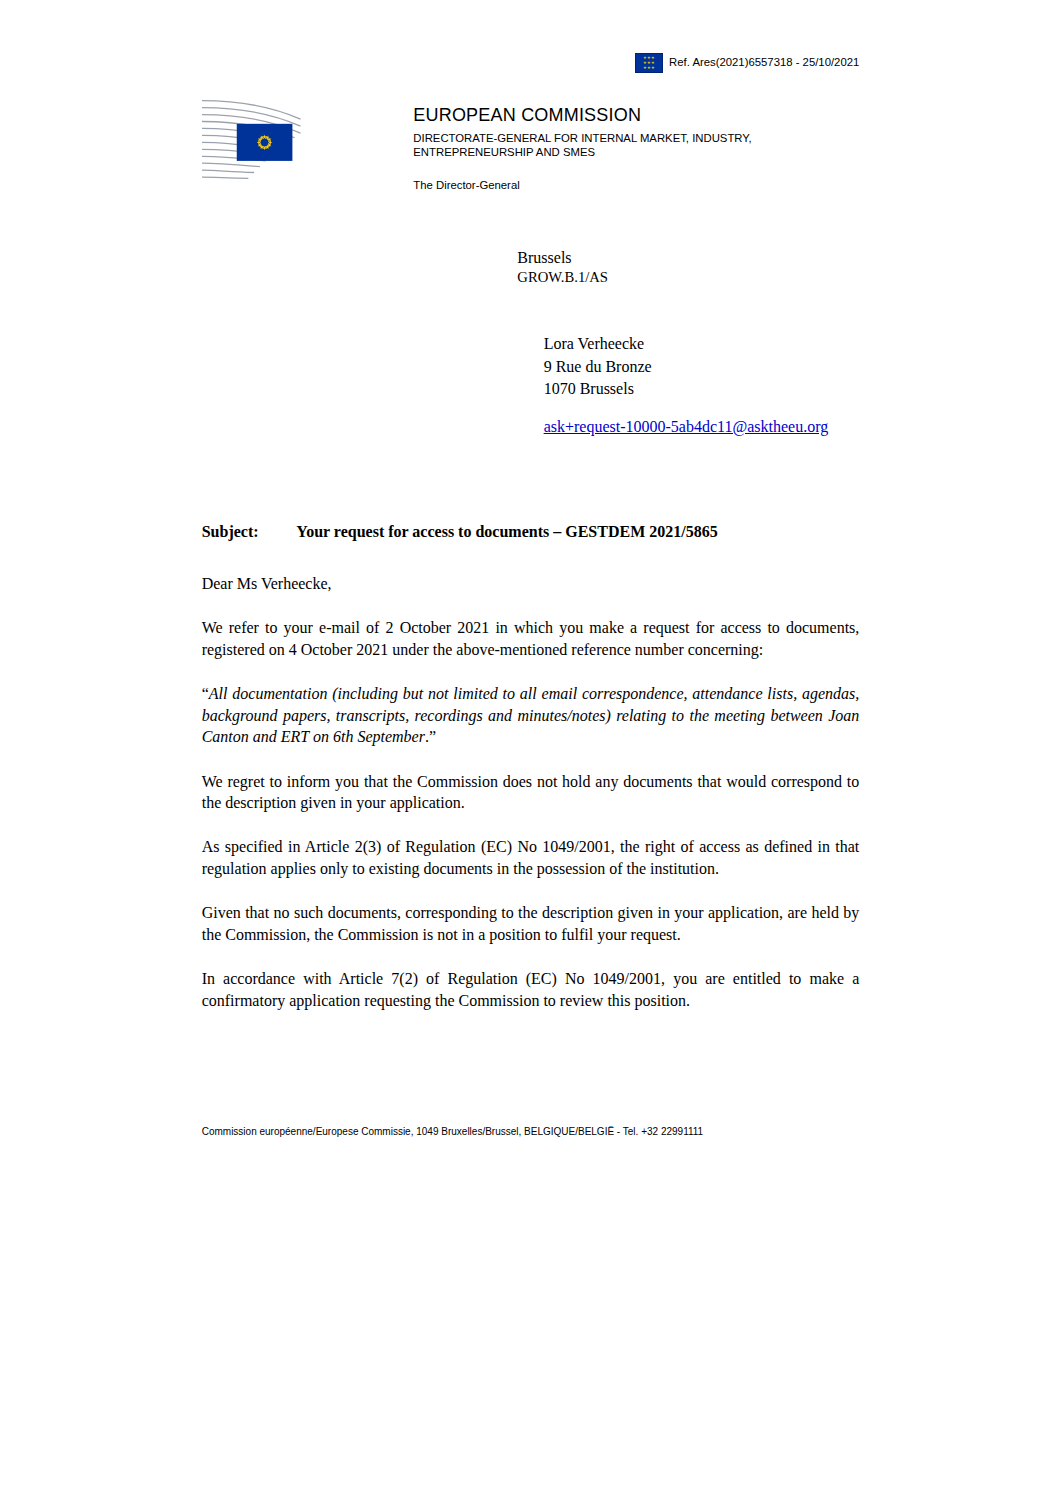Ref. Ares(2021)6557318 - 25/10/2021
EUROPEAN COMMISSION
DIRECTORATE-GENERAL FOR INTERNAL MARKET, INDUSTRY, ENTREPRENEURSHIP AND SMES
The Director-General
Brussels
GROW.B.1/AS
Lora Verheecke
9 Rue du Bronze
1070 Brussels
ask+request-10000-5ab4dc11@asktheeu.org
Subject: Your request for access to documents – GESTDEM 2021/5865
Dear Ms Verheecke,
We refer to your e-mail of 2 October 2021 in which you make a request for access to documents, registered on 4 October 2021 under the above-mentioned reference number concerning:
“All documentation (including but not limited to all email correspondence, attendance lists, agendas, background papers, transcripts, recordings and minutes/notes) relating to the meeting between Joan Canton and ERT on 6th September.”
We regret to inform you that the Commission does not hold any documents that would correspond to the description given in your application.
As specified in Article 2(3) of Regulation (EC) No 1049/2001, the right of access as defined in that regulation applies only to existing documents in the possession of the institution.
Given that no such documents, corresponding to the description given in your application, are held by the Commission, the Commission is not in a position to fulfil your request.
In accordance with Article 7(2) of Regulation (EC) No 1049/2001, you are entitled to make a confirmatory application requesting the Commission to review this position.
Commission européenne/Europese Commissie, 1049 Bruxelles/Brussel, BELGIQUE/BELGIË - Tel. +32 22991111